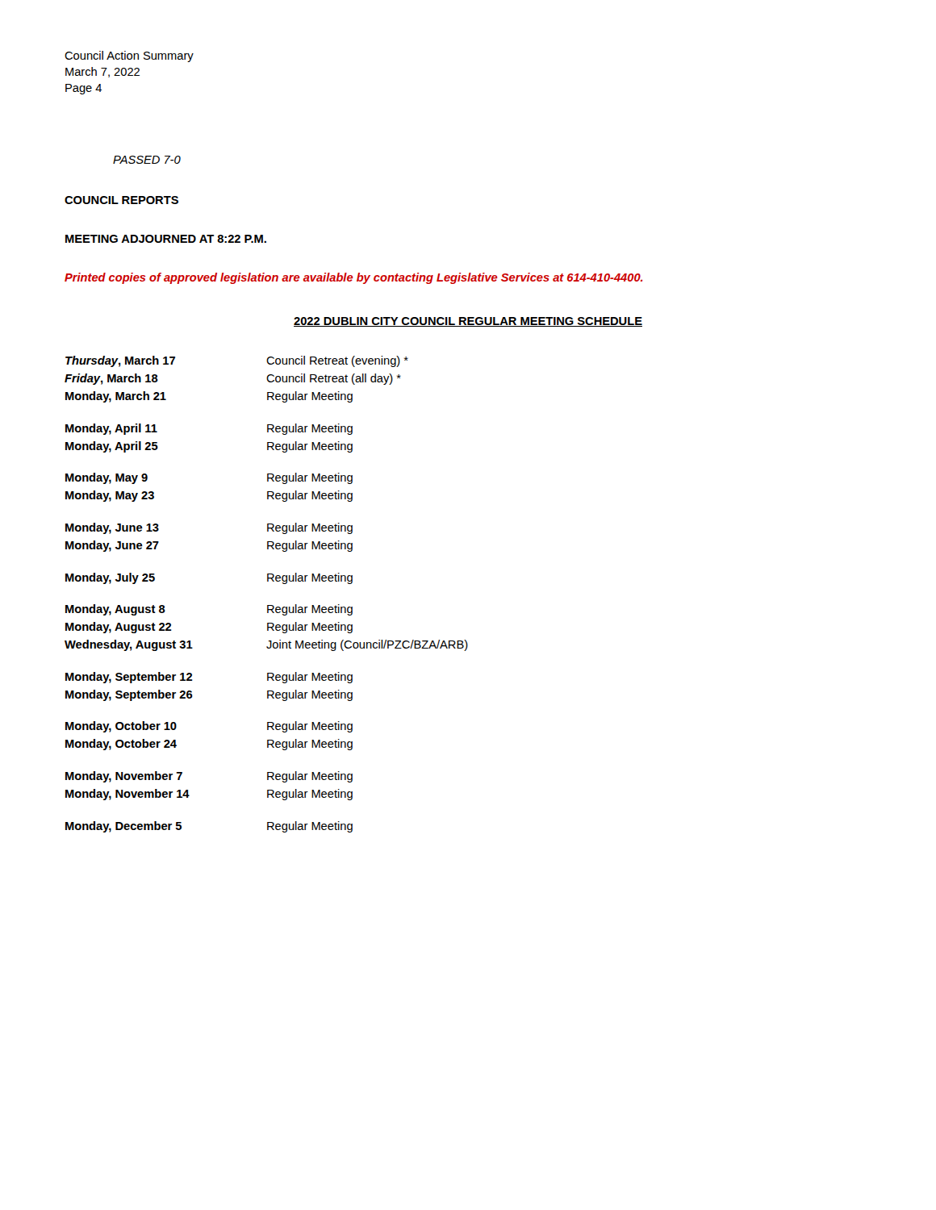Council Action Summary
March 7, 2022
Page 4
PASSED 7-0
COUNCIL REPORTS
MEETING ADJOURNED AT 8:22 P.M.
Printed copies of approved legislation are available by contacting Legislative Services at 614-410-4400.
2022 DUBLIN CITY COUNCIL REGULAR MEETING SCHEDULE
| Thursday , March 17 | Council Retreat (evening) * |
| Friday , March 18 | Council Retreat (all day) * |
| Monday, March 21 | Regular Meeting |
| Monday, April 11 | Regular Meeting |
| Monday, April 25 | Regular Meeting |
| Monday, May 9 | Regular Meeting |
| Monday, May 23 | Regular Meeting |
| Monday, June 13 | Regular Meeting |
| Monday, June 27 | Regular Meeting |
| Monday, July 25 | Regular Meeting |
| Monday, August 8 | Regular Meeting |
| Monday, August 22 | Regular Meeting |
| Wednesday, August 31 | Joint Meeting (Council/PZC/BZA/ARB) |
| Monday, September 12 | Regular Meeting |
| Monday, September 26 | Regular Meeting |
| Monday, October 10 | Regular Meeting |
| Monday, October 24 | Regular Meeting |
| Monday, November 7 | Regular Meeting |
| Monday, November 14 | Regular Meeting |
| Monday, December 5 | Regular Meeting |